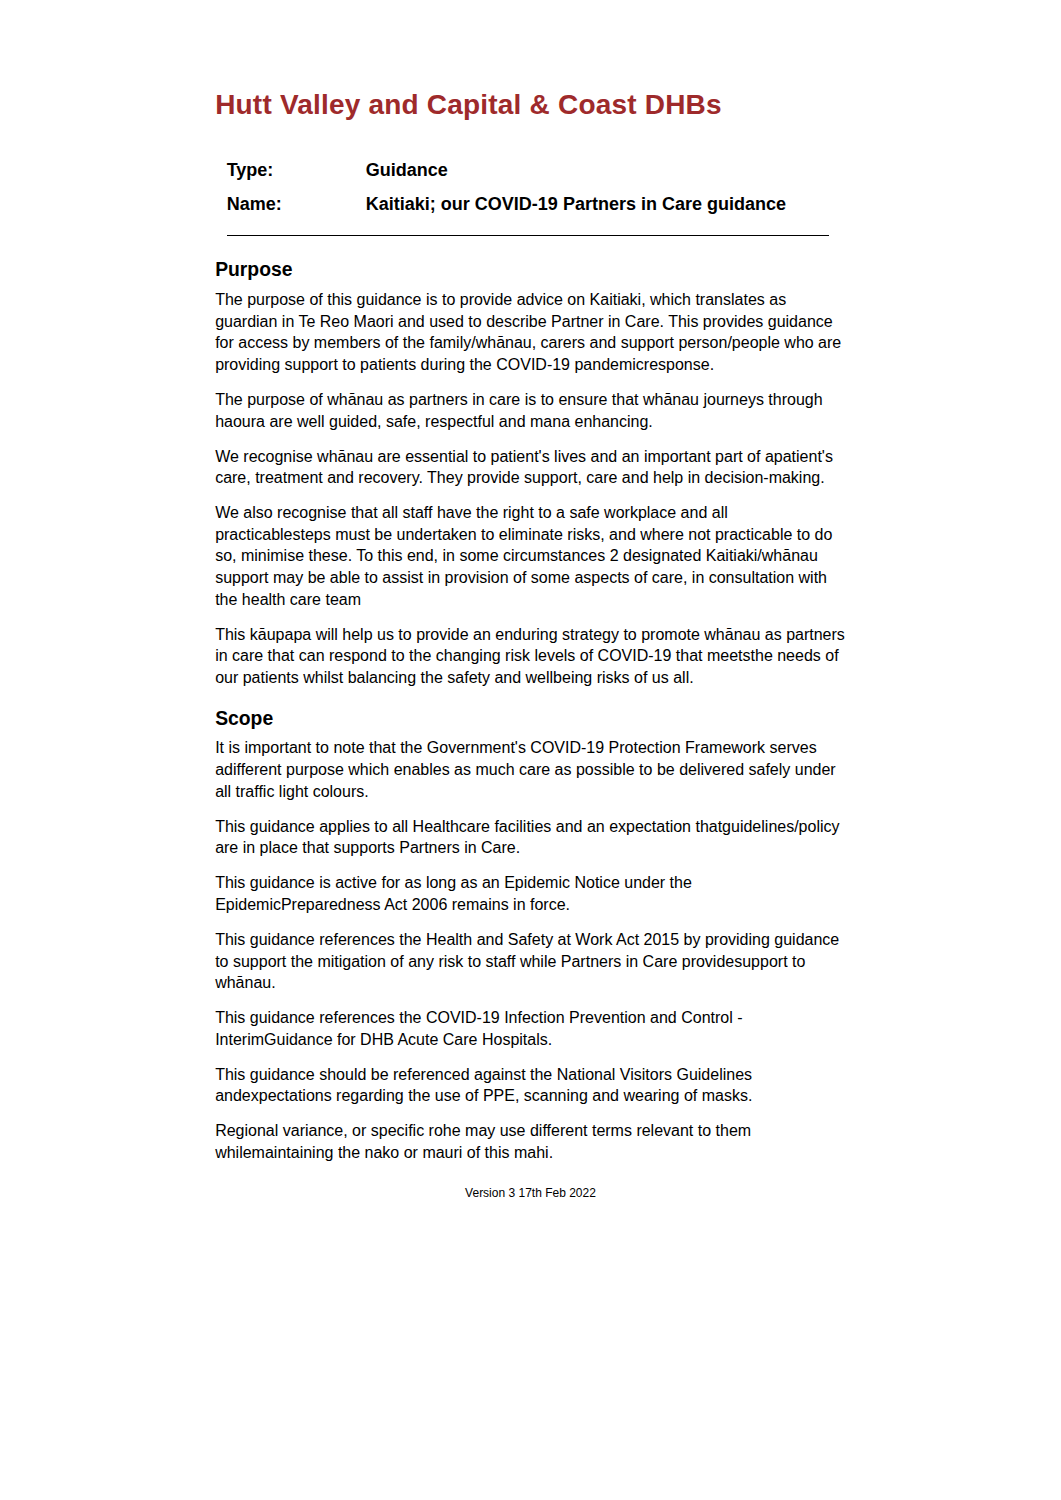Hutt Valley and Capital & Coast DHBs
| Type: | Guidance |
| Name: | Kaitiaki; our COVID-19 Partners in Care guidance |
Purpose
The purpose of this guidance is to provide advice on Kaitiaki, which translates as guardian in Te Reo Maori and used to describe Partner in Care. This provides guidance for access by members of the family/whānau, carers and support person/people who are providing support to patients during the COVID-19 pandemicresponse.
The purpose of whānau as partners in care is to ensure that whānau journeys through
haoura are well guided, safe, respectful and mana enhancing.
We recognise whānau are essential to patient's lives and an important part of apatient's care, treatment and recovery. They provide support, care and help in decision-making.
We also recognise that all staff have the right to a safe workplace and all practicablesteps must be undertaken to eliminate risks, and where not practicable to do so, minimise these. To this end, in some circumstances 2 designated Kaitiaki/whānau support may be able to assist in provision of some aspects of care, in consultation with the health care team
This kāupapa will help us to provide an enduring strategy to promote whānau as partners in care that can respond to the changing risk levels of COVID-19 that meetsthe needs of our patients whilst balancing the safety and wellbeing risks of us all.
Scope
It is important to note that the Government's COVID-19 Protection Framework serves adifferent purpose which enables as much care as possible to be delivered safely under all traffic light colours.
This guidance applies to all Healthcare facilities and an expectation thatguidelines/policy are in place that supports Partners in Care.
This guidance is active for as long as an Epidemic Notice under the EpidemicPreparedness Act 2006 remains in force.
This guidance references the Health and Safety at Work Act 2015 by providing guidance to support the mitigation of any risk to staff while Partners in Care providesupport to whānau.
This guidance references the COVID-19 Infection Prevention and Control - InterimGuidance for DHB Acute Care Hospitals.
This guidance should be referenced against the National Visitors Guidelines andexpectations regarding the use of PPE, scanning and wearing of masks.
Regional variance, or specific rohe may use different terms relevant to them whilemaintaining the nako or mauri of this mahi.
Version 3 17th Feb 2022